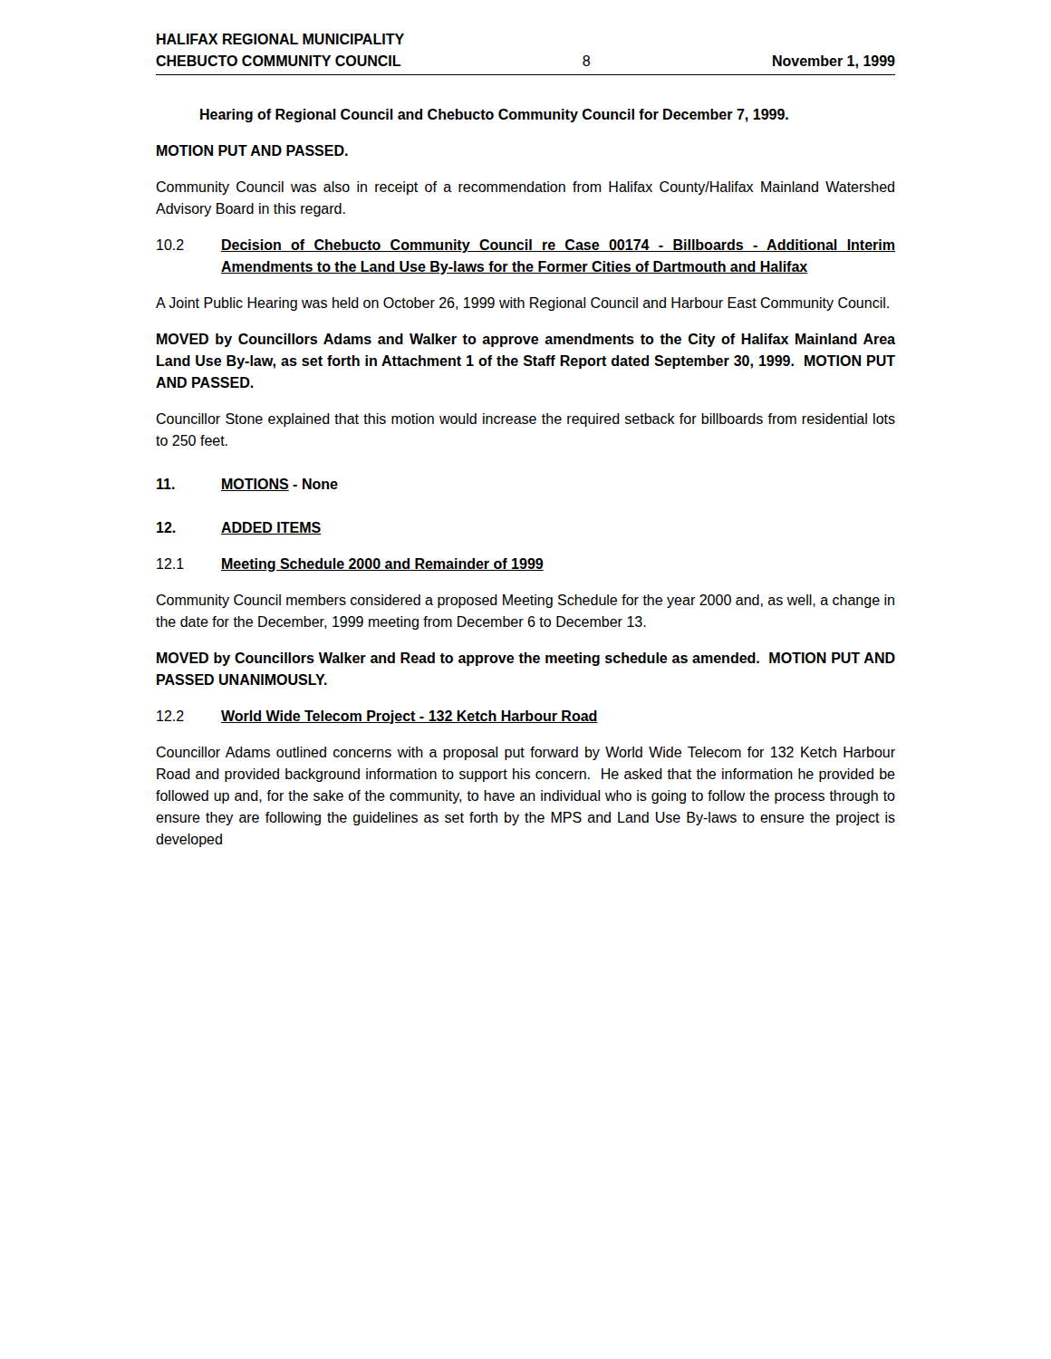HALIFAX REGIONAL MUNICIPALITY
CHEBUCTO COMMUNITY COUNCIL 8 November 1, 1999
Hearing of Regional Council and Chebucto Community Council for December 7, 1999.
MOTION PUT AND PASSED.
Community Council was also in receipt of a recommendation from Halifax County/Halifax Mainland Watershed Advisory Board in this regard.
10.2
Decision of Chebucto Community Council re Case 00174 - Billboards - Additional Interim Amendments to the Land Use By-laws for the Former Cities of Dartmouth and Halifax
A Joint Public Hearing was held on October 26, 1999 with Regional Council and Harbour East Community Council.
MOVED by Councillors Adams and Walker to approve amendments to the City of Halifax Mainland Area Land Use By-law, as set forth in Attachment 1 of the Staff Report dated September 30, 1999. MOTION PUT AND PASSED.
Councillor Stone explained that this motion would increase the required setback for billboards from residential lots to 250 feet.
11.
MOTIONS - None
12.
ADDED ITEMS
12.1
Meeting Schedule 2000 and Remainder of 1999
Community Council members considered a proposed Meeting Schedule for the year 2000 and, as well, a change in the date for the December, 1999 meeting from December 6 to December 13.
MOVED by Councillors Walker and Read to approve the meeting schedule as amended. MOTION PUT AND PASSED UNANIMOUSLY.
12.2
World Wide Telecom Project - 132 Ketch Harbour Road
Councillor Adams outlined concerns with a proposal put forward by World Wide Telecom for 132 Ketch Harbour Road and provided background information to support his concern. He asked that the information he provided be followed up and, for the sake of the community, to have an individual who is going to follow the process through to ensure they are following the guidelines as set forth by the MPS and Land Use By-laws to ensure the project is developed